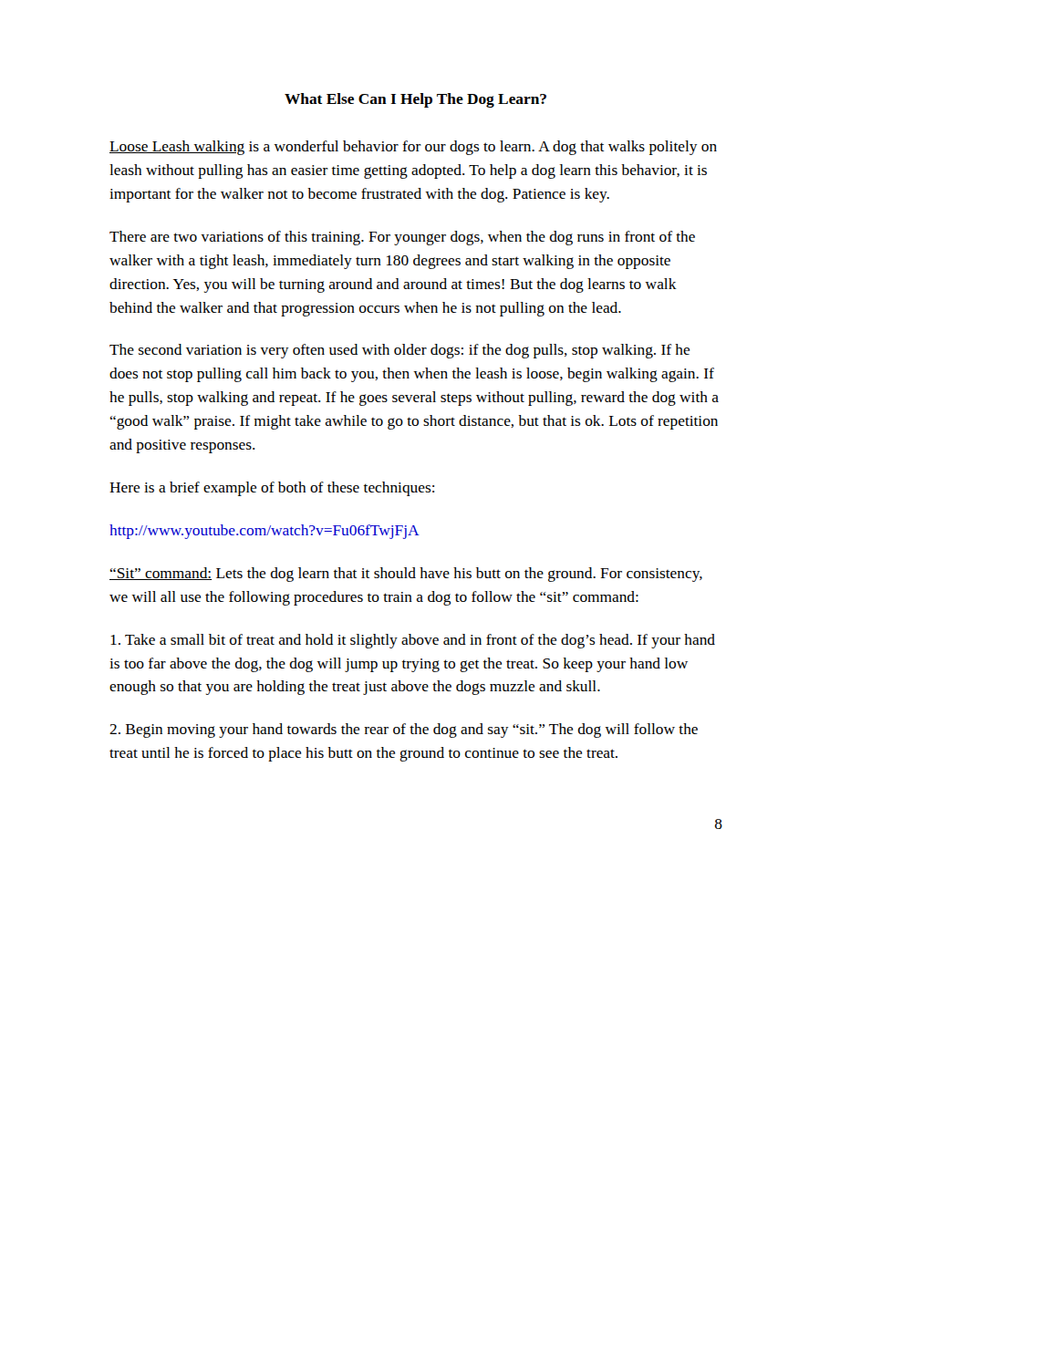What Else Can I Help The Dog Learn?
Loose Leash walking is a wonderful behavior for our dogs to learn. A dog that walks politely on leash without pulling has an easier time getting adopted. To help a dog learn this behavior, it is important for the walker not to become frustrated with the dog. Patience is key.
There are two variations of this training. For younger dogs, when the dog runs in front of the walker with a tight leash, immediately turn 180 degrees and start walking in the opposite direction. Yes, you will be turning around and around at times! But the dog learns to walk behind the walker and that progression occurs when he is not pulling on the lead.
The second variation is very often used with older dogs: if the dog pulls, stop walking. If he does not stop pulling call him back to you, then when the leash is loose, begin walking again. If he pulls, stop walking and repeat. If he goes several steps without pulling, reward the dog with a “good walk” praise. If might take awhile to go to short distance, but that is ok. Lots of repetition and positive responses.
Here is a brief example of both of these techniques:
http://www.youtube.com/watch?v=Fu06fTwjFjA
“Sit” command: Lets the dog learn that it should have his butt on the ground. For consistency, we will all use the following procedures to train a dog to follow the “sit” command:
1. Take a small bit of treat and hold it slightly above and in front of the dog’s head. If your hand is too far above the dog, the dog will jump up trying to get the treat. So keep your hand low enough so that you are holding the treat just above the dogs muzzle and skull.
2. Begin moving your hand towards the rear of the dog and say “sit.” The dog will follow the treat until he is forced to place his butt on the ground to continue to see the treat.
8